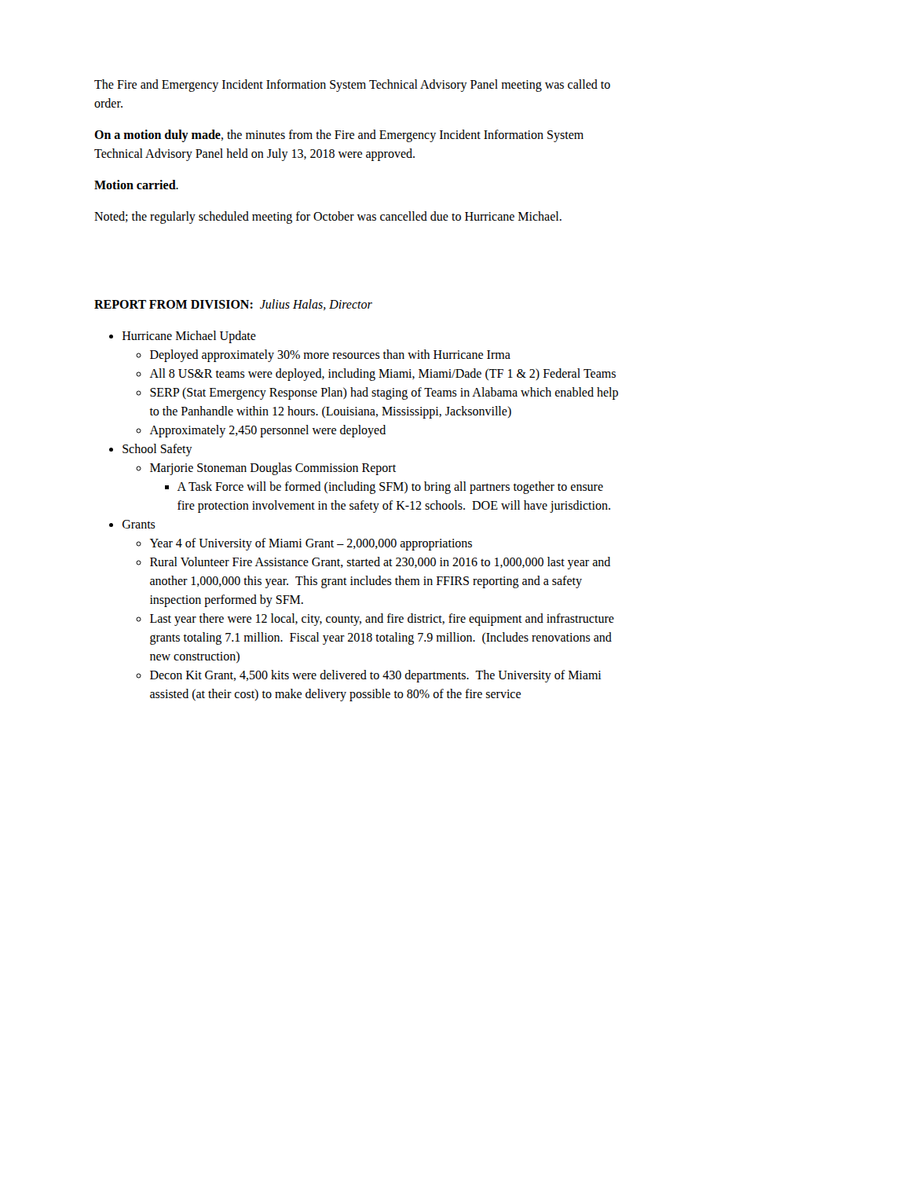The Fire and Emergency Incident Information System Technical Advisory Panel meeting was called to order.
On a motion duly made, the minutes from the Fire and Emergency Incident Information System Technical Advisory Panel held on July 13, 2018 were approved.
Motion carried.
Noted; the regularly scheduled meeting for October was cancelled due to Hurricane Michael.
REPORT FROM DIVISION: Julius Halas, Director
Hurricane Michael Update
Deployed approximately 30% more resources than with Hurricane Irma
All 8 US&R teams were deployed, including Miami, Miami/Dade (TF 1 & 2) Federal Teams
SERP (Stat Emergency Response Plan) had staging of Teams in Alabama which enabled help to the Panhandle within 12 hours. (Louisiana, Mississippi, Jacksonville)
Approximately 2,450 personnel were deployed
School Safety
Marjorie Stoneman Douglas Commission Report
A Task Force will be formed (including SFM) to bring all partners together to ensure fire protection involvement in the safety of K-12 schools. DOE will have jurisdiction.
Grants
Year 4 of University of Miami Grant – 2,000,000 appropriations
Rural Volunteer Fire Assistance Grant, started at 230,000 in 2016 to 1,000,000 last year and another 1,000,000 this year. This grant includes them in FFIRS reporting and a safety inspection performed by SFM.
Last year there were 12 local, city, county, and fire district, fire equipment and infrastructure grants totaling 7.1 million. Fiscal year 2018 totaling 7.9 million. (Includes renovations and new construction)
Decon Kit Grant, 4,500 kits were delivered to 430 departments. The University of Miami assisted (at their cost) to make delivery possible to 80% of the fire service